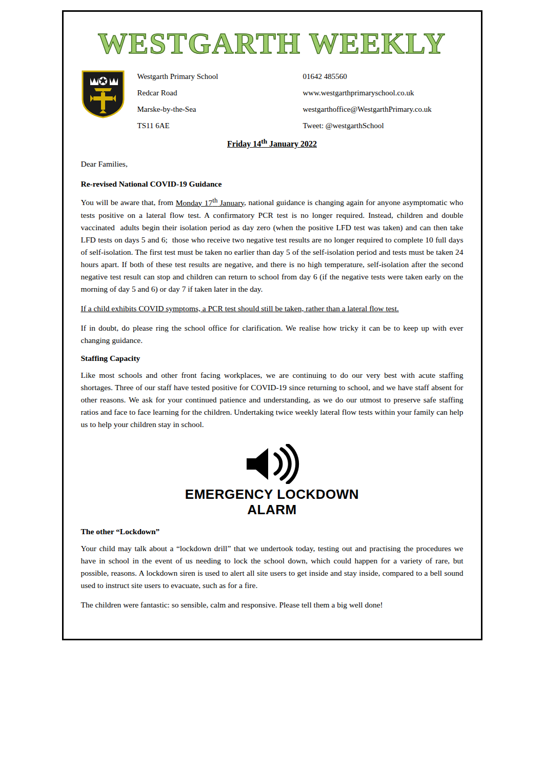WESTGARTH WEEKLY
Westgarth Primary School
01642 485560
Redcar Road
www.westgarthprimaryschool.co.uk
Marske-by-the-Sea
westgarthoffice@WestgarthPrimary.co.uk
TS11 6AE
Tweet: @westgarthSchool
Friday 14th January 2022
Dear Families,
Re-revised National COVID-19 Guidance
You will be aware that, from Monday 17th January, national guidance is changing again for anyone asymptomatic who tests positive on a lateral flow test. A confirmatory PCR test is no longer required. Instead, children and double vaccinated adults begin their isolation period as day zero (when the positive LFD test was taken) and can then take LFD tests on days 5 and 6; those who receive two negative test results are no longer required to complete 10 full days of self-isolation. The first test must be taken no earlier than day 5 of the self-isolation period and tests must be taken 24 hours apart. If both of these test results are negative, and there is no high temperature, self-isolation after the second negative test result can stop and children can return to school from day 6 (if the negative tests were taken early on the morning of day 5 and 6) or day 7 if taken later in the day.
If a child exhibits COVID symptoms, a PCR test should still be taken, rather than a lateral flow test.
If in doubt, do please ring the school office for clarification. We realise how tricky it can be to keep up with ever changing guidance.
Staffing Capacity
Like most schools and other front facing workplaces, we are continuing to do our very best with acute staffing shortages. Three of our staff have tested positive for COVID-19 since returning to school, and we have staff absent for other reasons. We ask for your continued patience and understanding, as we do our utmost to preserve safe staffing ratios and face to face learning for the children. Undertaking twice weekly lateral flow tests within your family can help us to help your children stay in school.
EMERGENCY LOCKDOWN
ALARM
The other “Lockdown”
Your child may talk about a “lockdown drill” that we undertook today, testing out and practising the procedures we have in school in the event of us needing to lock the school down, which could happen for a variety of rare, but possible, reasons. A lockdown siren is used to alert all site users to get inside and stay inside, compared to a bell sound used to instruct site users to evacuate, such as for a fire.
The children were fantastic: so sensible, calm and responsive. Please tell them a big well done!